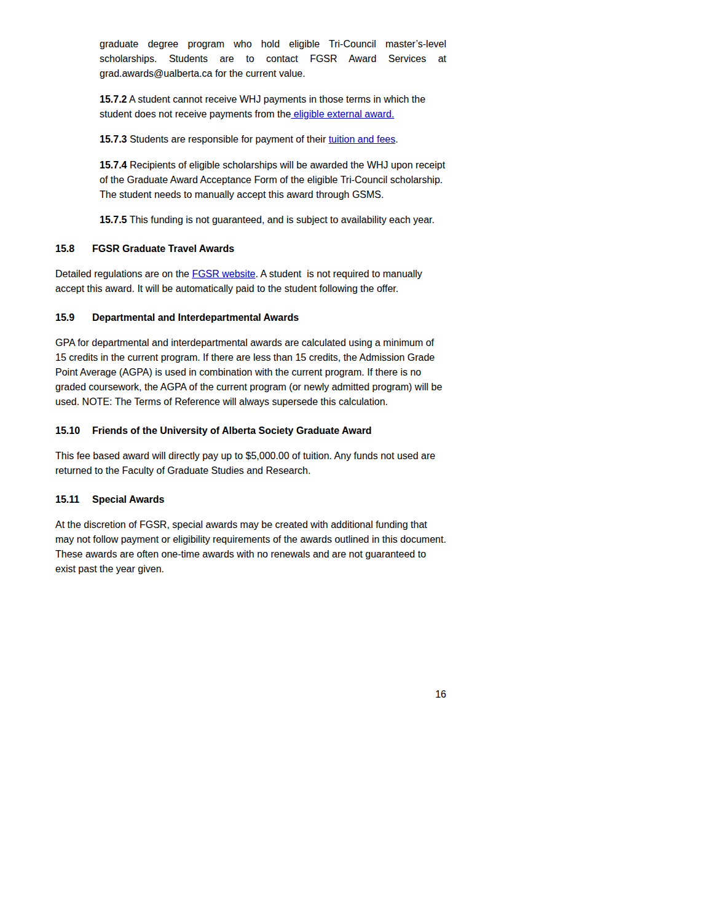graduate degree program who hold eligible Tri-Council master’s-level scholarships. Students are to contact FGSR Award Services at grad.awards@ualberta.ca for the current value.
15.7.2 A student cannot receive WHJ payments in those terms in which the student does not receive payments from the eligible external award.
15.7.3 Students are responsible for payment of their tuition and fees.
15.7.4 Recipients of eligible scholarships will be awarded the WHJ upon receipt of the Graduate Award Acceptance Form of the eligible Tri-Council scholarship. The student needs to manually accept this award through GSMS.
15.7.5 This funding is not guaranteed, and is subject to availability each year.
15.8 FGSR Graduate Travel Awards
Detailed regulations are on the FGSR website. A student is not required to manually accept this award. It will be automatically paid to the student following the offer.
15.9 Departmental and Interdepartmental Awards
GPA for departmental and interdepartmental awards are calculated using a minimum of 15 credits in the current program. If there are less than 15 credits, the Admission Grade Point Average (AGPA) is used in combination with the current program. If there is no graded coursework, the AGPA of the current program (or newly admitted program) will be used. NOTE: The Terms of Reference will always supersede this calculation.
15.10 Friends of the University of Alberta Society Graduate Award
This fee based award will directly pay up to $5,000.00 of tuition. Any funds not used are returned to the Faculty of Graduate Studies and Research.
15.11 Special Awards
At the discretion of FGSR, special awards may be created with additional funding that may not follow payment or eligibility requirements of the awards outlined in this document. These awards are often one-time awards with no renewals and are not guaranteed to exist past the year given.
16